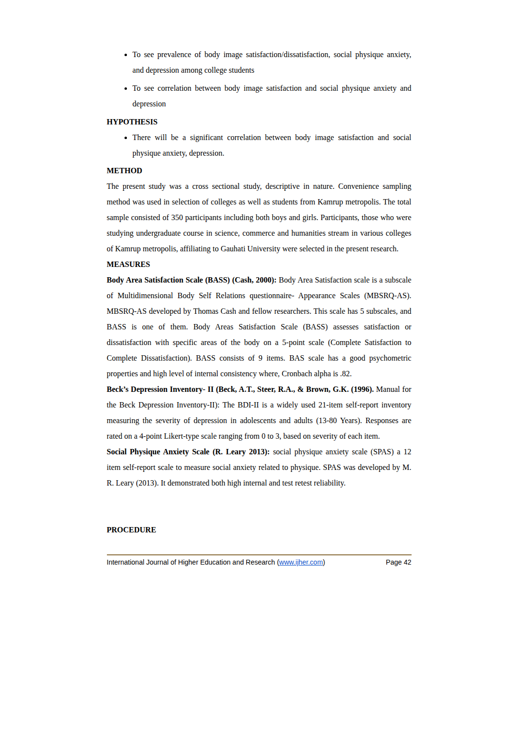To see prevalence of body image satisfaction/dissatisfaction, social physique anxiety, and depression among college students
To see correlation between body image satisfaction and social physique anxiety and depression
Hypothesis
There will be a significant correlation between body image satisfaction and social physique anxiety, depression.
Method
The present study was a cross sectional study, descriptive in nature. Convenience sampling method was used in selection of colleges as well as students from Kamrup metropolis. The total sample consisted of 350 participants including both boys and girls. Participants, those who were studying undergraduate course in science, commerce and humanities stream in various colleges of Kamrup metropolis, affiliating to Gauhati University were selected in the present research.
Measures
Body Area Satisfaction Scale (BASS) (Cash, 2000): Body Area Satisfaction scale is a subscale of Multidimensional Body Self Relations questionnaire- Appearance Scales (MBSRQ-AS). MBSRQ-AS developed by Thomas Cash and fellow researchers. This scale has 5 subscales, and BASS is one of them. Body Areas Satisfaction Scale (BASS) assesses satisfaction or dissatisfaction with specific areas of the body on a 5-point scale (Complete Satisfaction to Complete Dissatisfaction). BASS consists of 9 items. BAS scale has a good psychometric properties and high level of internal consistency where, Cronbach alpha is .82.
Beck’s Depression Inventory- II (Beck, A.T., Steer, R.A., & Brown, G.K. (1996). Manual for the Beck Depression Inventory-II): The BDI-II is a widely used 21-item self-report inventory measuring the severity of depression in adolescents and adults (13-80 Years). Responses are rated on a 4-point Likert-type scale ranging from 0 to 3, based on severity of each item.
Social Physique Anxiety Scale (R. Leary 2013): social physique anxiety scale (SPAS) a 12 item self-report scale to measure social anxiety related to physique. SPAS was developed by M. R. Leary (2013). It demonstrated both high internal and test retest reliability.
Procedure
International Journal of Higher Education and Research (www.ijher.com)
Page 42